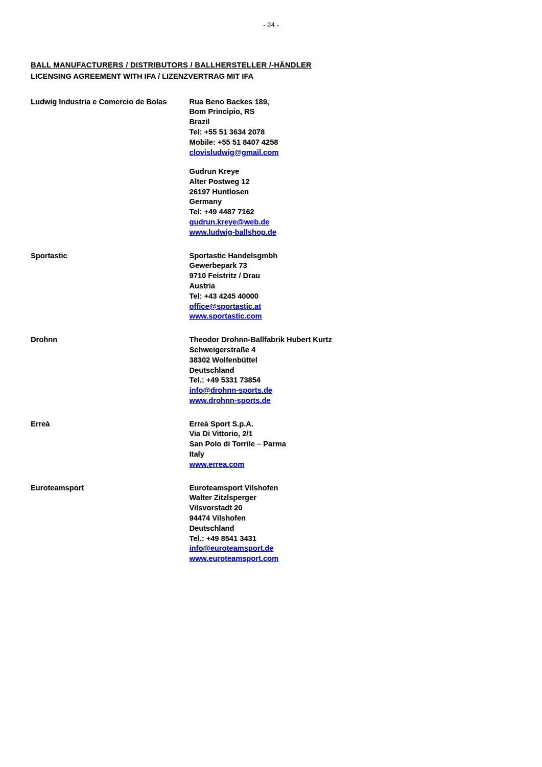- 24 -
BALL MANUFACTURERS / DISTRIBUTORS / BALLHERSTELLER /-HÄNDLER
LICENSING AGREEMENT WITH IFA / LIZENZVERTRAG MIT IFA
| Ludwig Industria e Comercio de Bolas | Rua Beno Backes 189, Bom Principio, RS Brazil Tel: +55 51 3634 2078 Mobile: +55 51 8407 4258 clovisludwig@gmail.com Gudrun Kreye Alter Postweg 12 26197 Huntlosen Germany Tel: +49 4487 7162 gudrun.kreye@web.de www.ludwig-ballshop.de |
| Sportastic | Sportastic Handelsgmbh Gewerbepark 73 9710 Feistritz / Drau Austria Tel: +43 4245 40000 office@sportastic.at www.sportastic.com |
| Drohnn | Theodor Drohnn-Ballfabrik Hubert Kurtz Schweigerstraße 4 38302 Wolfenbüttel Deutschland Tel.: +49 5331 73854 info@drohnn-sports.de www.drohnn-sports.de |
| Erreà | Erreà Sport S.p.A. Via Di Vittorio, 2/1 San Polo di Torrile – Parma Italy www.errea.com |
| Euroteamsport | Euroteamsport Vilshofen Walter Zitzlsperger Vilsvorstadt 20 94474 Vilshofen Deutschland Tel.: +49 8541 3431 info@euroteamsport.de www.euroteamsport.com |